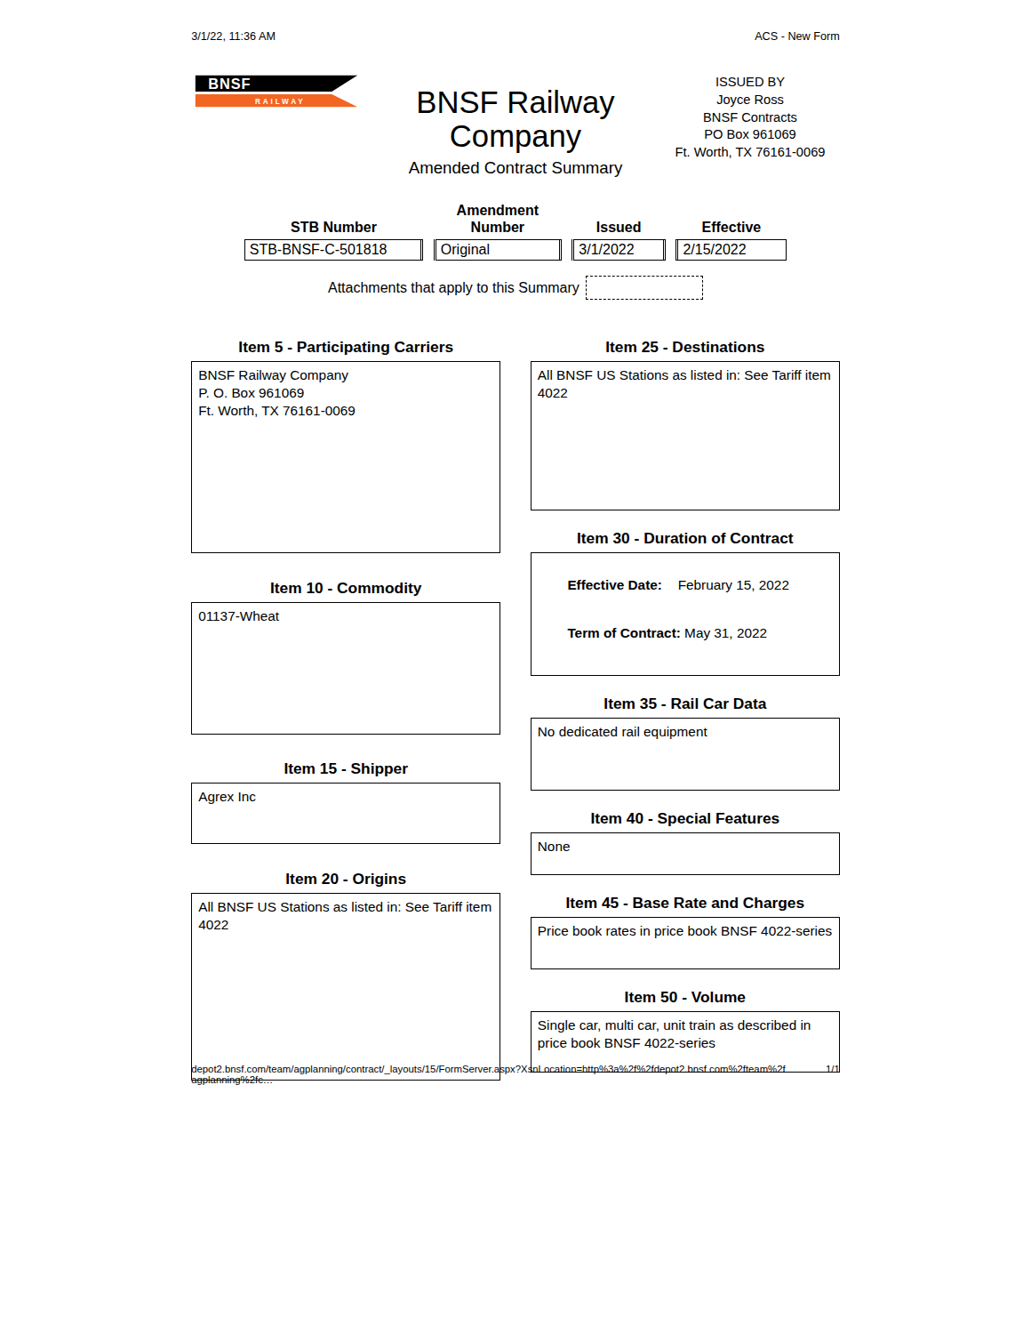3/1/22, 11:36 AM
ACS - New Form
BNSF RAILWAY
BNSF Railway Company
Amended Contract Summary
ISSUED BY
Joyce Ross
BNSF Contracts
PO Box 961069
Ft. Worth, TX 76161-0069
STB Number
Amendment
Number
Issued
Effective
STB-BNSF-C-501818
Original
3/1/2022
2/15/2022
Attachments that apply to this Summary
Item 5 - Participating Carriers
BNSF Railway Company
P. O. Box 961069
Ft. Worth, TX 76161-0069
Item 10 - Commodity
01137-Wheat
Item 15 - Shipper
Agrex Inc
Item 20 - Origins
All BNSF US Stations as listed in: See Tariff item 4022
Item 25 - Destinations
All BNSF US Stations as listed in: See Tariff item 4022
Item 30 - Duration of Contract
Effective Date: February 15, 2022
Term of Contract: May 31, 2022
Item 35 - Rail Car Data
No dedicated rail equipment
Item 40 - Special Features
None
Item 45 - Base Rate and Charges
Price book rates in price book BNSF 4022-series
Item 50 - Volume
Single car, multi car, unit train as described in price book BNSF 4022-series
depot2.bnsf.com/team/agplanning/contract/_layouts/15/FormServer.aspx?XsnLocation=http%3a%2f%2fdepot2.bnsf.com%2fteam%2fagplanning%2fc…
1/1